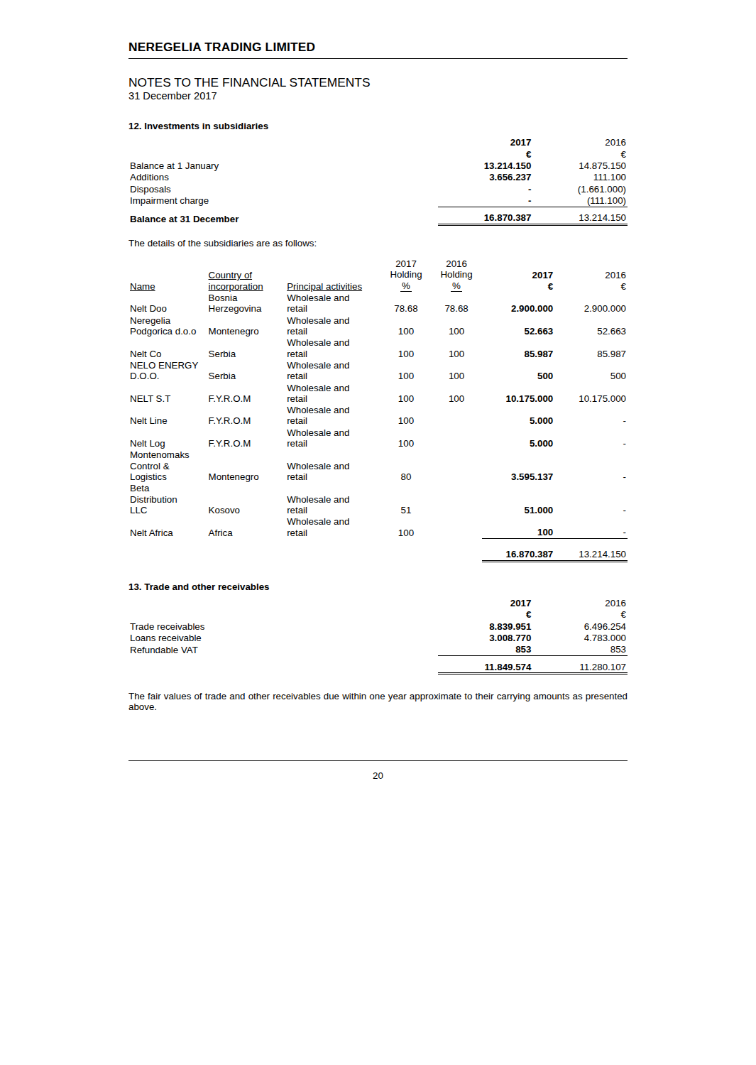NEREGELIA TRADING LIMITED
NOTES TO THE FINANCIAL STATEMENTS
31 December 2017
12. Investments in subsidiaries
| | 2017 | 2016 |
| | € | € |
| Balance at 1 January | 13.214.150 | 14.875.150 |
| Additions | 3.656.237 | 111.100 |
| Disposals | - | (1.661.000) |
| Impairment charge | - | (111.100) |
| Balance at 31 December | 16.870.387 | 13.214.150 |
The details of the subsidiaries are as follows:
| Name | Country of incorporation | Principal activities | 2017 Holding % | 2016 Holding % | 2017 € | 2016 € |
| --- | --- | --- | --- | --- | --- | --- |
| Nelt Doo | Bosnia Herzegovina | Wholesale and retail | 78.68 | 78.68 | 2.900.000 | 2.900.000 |
| Neregelia Podgorica d.o.o | Montenegro | Wholesale and retail | 100 | 100 | 52.663 | 52.663 |
| Nelt Co | Serbia | Wholesale and retail | 100 | 100 | 85.987 | 85.987 |
| NELO ENERGY D.O.O. | Serbia | Wholesale and retail | 100 | 100 | 500 | 500 |
| NELT S.T | F.Y.R.O.M | Wholesale and retail | 100 | 100 | 10.175.000 | 10.175.000 |
| Nelt Line | F.Y.R.O.M | Wholesale and retail | 100 | | 5.000 | - |
| Nelt Log | F.Y.R.O.M | Wholesale and retail | 100 | | 5.000 | - |
| Montenomaks Control & Logistics | Montenegro | Wholesale and retail | 80 | | 3.595.137 | - |
| Beta Distribution LLC | Kosovo | Wholesale and retail | 51 | | 51.000 | - |
| Nelt Africa | Africa | Wholesale and retail | 100 | | 100 | - |
| | 16.870.387 | 13.214.150 |
13. Trade and other receivables
| | 2017 | 2016 |
| | € | € |
| Trade receivables | 8.839.951 | 6.496.254 |
| Loans receivable | 3.008.770 | 4.783.000 |
| Refundable VAT | 853 | 853 |
| | 11.849.574 | 11.280.107 |
The fair values of trade and other receivables due within one year approximate to their carrying amounts as presented above.
20